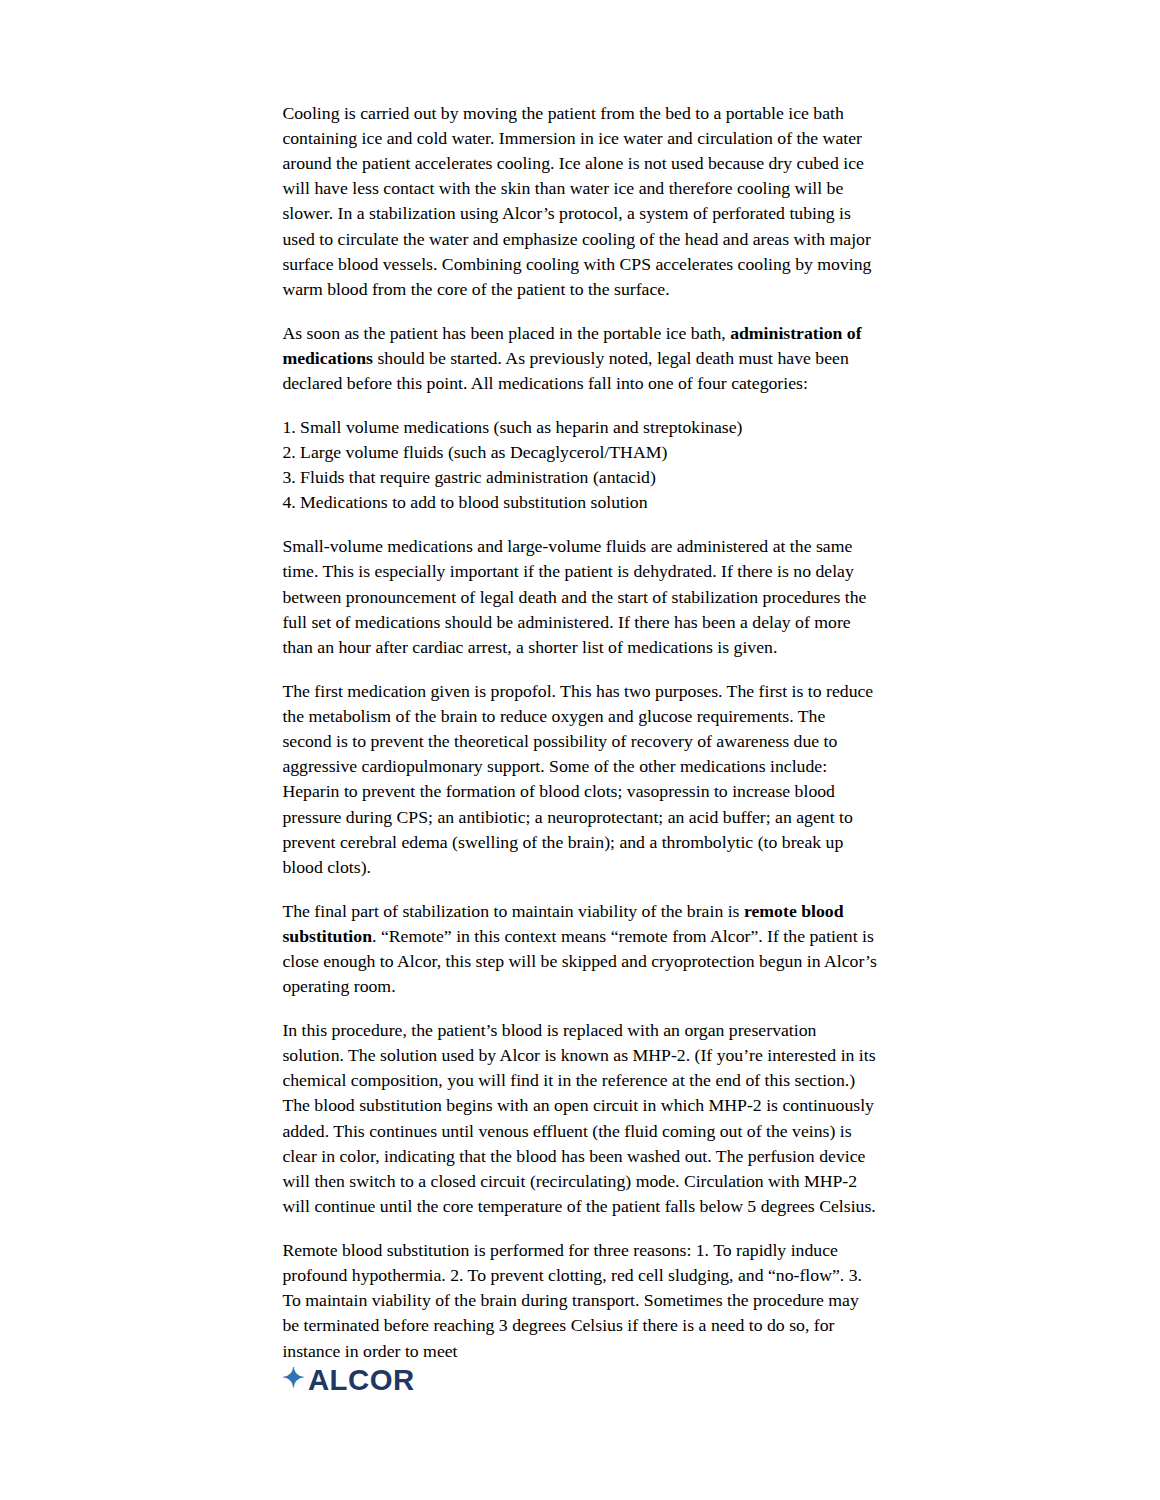Cooling is carried out by moving the patient from the bed to a portable ice bath containing ice and cold water. Immersion in ice water and circulation of the water around the patient accelerates cooling. Ice alone is not used because dry cubed ice will have less contact with the skin than water ice and therefore cooling will be slower. In a stabilization using Alcor’s protocol, a system of perforated tubing is used to circulate the water and emphasize cooling of the head and areas with major surface blood vessels. Combining cooling with CPS accelerates cooling by moving warm blood from the core of the patient to the surface.
As soon as the patient has been placed in the portable ice bath, administration of medications should be started. As previously noted, legal death must have been declared before this point. All medications fall into one of four categories:
1. Small volume medications (such as heparin and streptokinase)
2. Large volume fluids (such as Decaglycerol/THAM)
3. Fluids that require gastric administration (antacid)
4. Medications to add to blood substitution solution
Small-volume medications and large-volume fluids are administered at the same time. This is especially important if the patient is dehydrated. If there is no delay between pronouncement of legal death and the start of stabilization procedures the full set of medications should be administered. If there has been a delay of more than an hour after cardiac arrest, a shorter list of medications is given.
The first medication given is propofol. This has two purposes. The first is to reduce the metabolism of the brain to reduce oxygen and glucose requirements. The second is to prevent the theoretical possibility of recovery of awareness due to aggressive cardiopulmonary support. Some of the other medications include: Heparin to prevent the formation of blood clots; vasopressin to increase blood pressure during CPS; an antibiotic; a neuroprotectant; an acid buffer; an agent to prevent cerebral edema (swelling of the brain); and a thrombolytic (to break up blood clots).
The final part of stabilization to maintain viability of the brain is remote blood substitution. “Remote” in this context means “remote from Alcor”. If the patient is close enough to Alcor, this step will be skipped and cryoprotection begun in Alcor’s operating room.
In this procedure, the patient’s blood is replaced with an organ preservation solution. The solution used by Alcor is known as MHP-2. (If you’re interested in its chemical composition, you will find it in the reference at the end of this section.) The blood substitution begins with an open circuit in which MHP-2 is continuously added. This continues until venous effluent (the fluid coming out of the veins) is clear in color, indicating that the blood has been washed out. The perfusion device will then switch to a closed circuit (recirculating) mode. Circulation with MHP-2 will continue until the core temperature of the patient falls below 5 degrees Celsius.
Remote blood substitution is performed for three reasons: 1. To rapidly induce profound hypothermia. 2. To prevent clotting, red cell sludging, and “no-flow”. 3. To maintain viability of the brain during transport. Sometimes the procedure may be terminated before reaching 3 degrees Celsius if there is a need to do so, for instance in order to meet
✦ALCOR